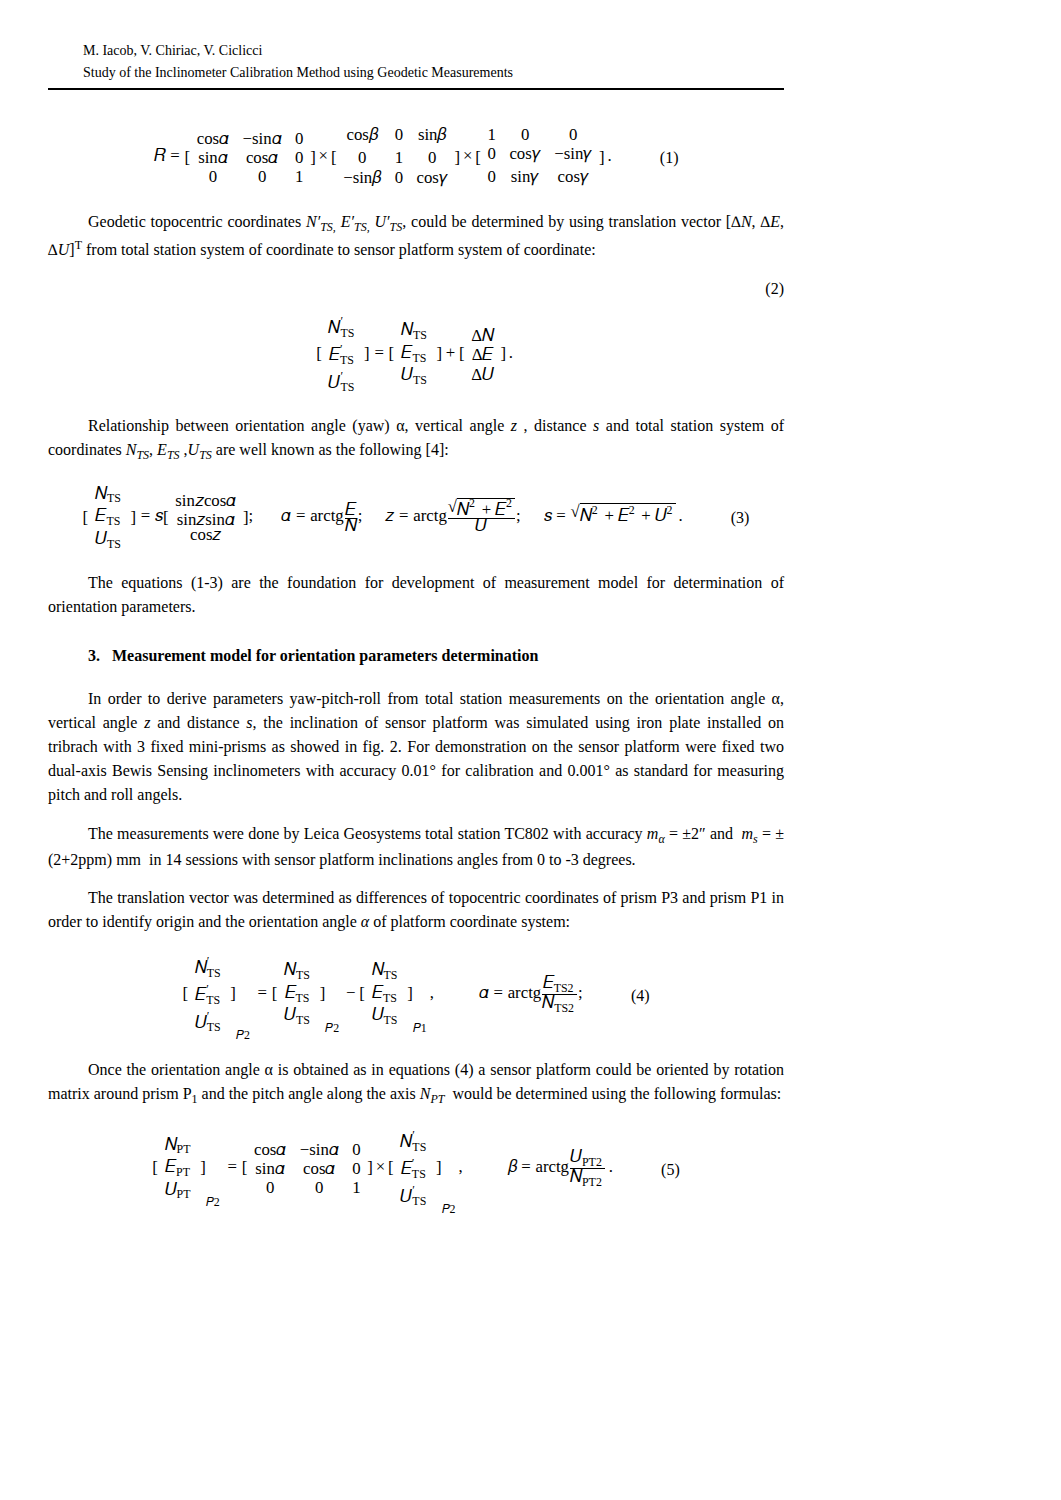M. Iacob, V. Chiriac, V. Ciclicci
Study of the Inclinometer Calibration Method using Geodetic Measurements
R = [ cosα −sinα 0 sinα cosα 0 0 0 1 ] × [ cosβ 0 sinβ 0 1 0 −sinβ 0 cosγ ] × [ 1 0 0 0 cosγ −sinγ 0 sinγ cosγ ] .
(1)
Geodetic topocentric coordinates N′TS, E′TS, U′TS, could be determined by using translation vector [∆N, ∆E, ∆U]T from total station system of coordinate to sensor platform system of coordinate:
(2)
[ NTS′ ETS′ UTS′ ] = [ NTS ETS UTS ] + [ ∆N ∆E ∆U ] .
Relationship between orientation angle (yaw) α, vertical angle z , distance s and total station system of coordinates NTS, ETS ,UTS are well known as the following [4]:
[ NTS ETS UTS ] = s [ sinzcosα sinzsinα cosz ] ; α = arctg EN ; z = arctg N2+E2 U ; s = N2+E2+U2 .
(3)
The equations (1-3) are the foundation for development of measurement model for determination of orientation parameters.
3. Measurement model for orientation parameters determination
In order to derive parameters yaw-pitch-roll from total station measurements on the orientation angle α, vertical angle z and distance s, the inclination of sensor platform was simulated using iron plate installed on tribrach with 3 fixed mini-prisms as showed in fig. 2. For demonstration on the sensor platform were fixed two dual-axis Bewis Sensing inclinometers with accuracy 0.01° for calibration and 0.001° as standard for measuring pitch and roll angels.
The measurements were done by Leica Geosystems total station TC802 with accuracy mα = ±2″ and ms = ±(2+2ppm) mm in 14 sessions with sensor platform inclinations angles from 0 to -3 degrees.
The translation vector was determined as differences of topocentric coordinates of prism P3 and prism P1 in order to identify origin and the orientation angle α of platform coordinate system:
[ NTS′ ETS′ UTS′ ] P2 = [ NTS ETS UTS ] P2 − [ NTS ETS UTS ] P1 , α = arctg ETS2 NTS2 ;
(4)
Once the orientation angle α is obtained as in equations (4) a sensor platform could be oriented by rotation matrix around prism P1 and the pitch angle along the axis NPT would be determined using the following formulas:
[ NPT EPT UPT ] P2 = [ cosα −sinα 0 sinα cosα 0 0 0 1 ] × [ NTS′ ETS′ UTS′ ] P2 , β = arctg UPT2 NPT2 .
(5)